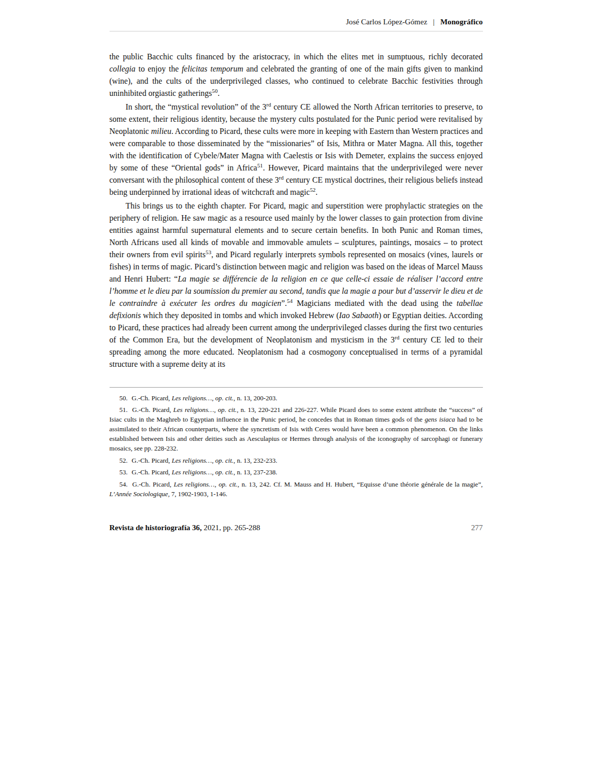José Carlos López-Gómez | Monográfico
the public Bacchic cults financed by the aristocracy, in which the elites met in sumptuous, richly decorated collegia to enjoy the felicitas temporum and celebrated the granting of one of the main gifts given to mankind (wine), and the cults of the underprivileged classes, who continued to celebrate Bacchic festivities through uninhibited orgiastic gatherings50.
In short, the “mystical revolution” of the 3rd century CE allowed the North African territories to preserve, to some extent, their religious identity, because the mystery cults postulated for the Punic period were revitalised by Neoplatonic milieu. According to Picard, these cults were more in keeping with Eastern than Western practices and were comparable to those disseminated by the “missionaries” of Isis, Mithra or Mater Magna. All this, together with the identification of Cybele/Mater Magna with Caelestis or Isis with Demeter, explains the success enjoyed by some of these “Oriental gods” in Africa51. However, Picard maintains that the underprivileged were never conversant with the philosophical content of these 3rd century CE mystical doctrines, their religious beliefs instead being underpinned by irrational ideas of witchcraft and magic52.
This brings us to the eighth chapter. For Picard, magic and superstition were prophylactic strategies on the periphery of religion. He saw magic as a resource used mainly by the lower classes to gain protection from divine entities against harmful supernatural elements and to secure certain benefits. In both Punic and Roman times, North Africans used all kinds of movable and immovable amulets – sculptures, paintings, mosaics – to protect their owners from evil spirits53, and Picard regularly interprets symbols represented on mosaics (vines, laurels or fishes) in terms of magic. Picard’s distinction between magic and religion was based on the ideas of Marcel Mauss and Henri Hubert: “La magie se différencie de la religion en ce que celle-ci essaie de réaliser l’accord entre l’homme et le dieu par la soumission du premier au second, tandis que la magie a pour but d’asservir le dieu et de le contraindre à exécuter les ordres du magicien”.54 Magicians mediated with the dead using the tabellae defixionis which they deposited in tombs and which invoked Hebrew (Iao Sabaoth) or Egyptian deities. According to Picard, these practices had already been current among the underprivileged classes during the first two centuries of the Common Era, but the development of Neoplatonism and mysticism in the 3rd century CE led to their spreading among the more educated. Neoplatonism had a cosmogony conceptualised in terms of a pyramidal structure with a supreme deity at its
50. G.-Ch. Picard, Les religions…, op. cit., n. 13, 200-203.
51. G.-Ch. Picard, Les religions…, op. cit., n. 13, 220-221 and 226-227. While Picard does to some extent attribute the “success” of Isiac cults in the Maghreb to Egyptian influence in the Punic period, he concedes that in Roman times gods of the gens isiaca had to be assimilated to their African counterparts, where the syncretism of Isis with Ceres would have been a common phenomenon. On the links established between Isis and other deities such as Aesculapius or Hermes through analysis of the iconography of sarcophagi or funerary mosaics, see pp. 228-232.
52. G.-Ch. Picard, Les religions…, op. cit., n. 13, 232-233.
53. G.-Ch. Picard, Les religions…, op. cit., n. 13, 237-238.
54. G.-Ch. Picard, Les religions…, op. cit., n. 13, 242. Cf. M. Mauss and H. Hubert, “Equisse d’une théorie générale de la magie”, L’Année Sociologique, 7, 1902-1903, 1-146.
Revista de historiografía 36, 2021, pp. 265-288 277